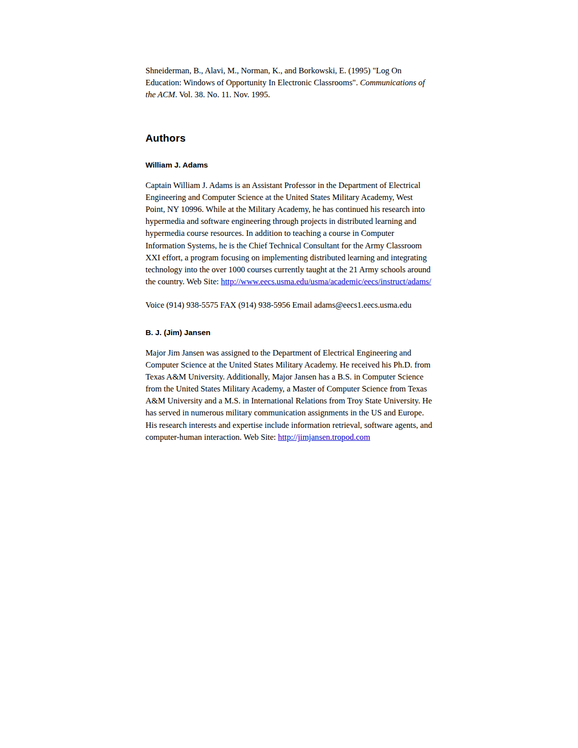Shneiderman, B., Alavi, M., Norman, K., and Borkowski, E. (1995) "Log On Education: Windows of Opportunity In Electronic Classrooms". Communications of the ACM. Vol. 38. No. 11. Nov. 1995.
Authors
William J. Adams
Captain William J. Adams is an Assistant Professor in the Department of Electrical Engineering and Computer Science at the United States Military Academy, West Point, NY 10996. While at the Military Academy, he has continued his research into hypermedia and software engineering through projects in distributed learning and hypermedia course resources. In addition to teaching a course in Computer Information Systems, he is the Chief Technical Consultant for the Army Classroom XXI effort, a program focusing on implementing distributed learning and integrating technology into the over 1000 courses currently taught at the 21 Army schools around the country. Web Site: http://www.eecs.usma.edu/usma/academic/eecs/instruct/adams/
Voice (914) 938-5575 FAX (914) 938-5956 Email adams@eecs1.eecs.usma.edu
B. J. (Jim) Jansen
Major Jim Jansen was assigned to the Department of Electrical Engineering and Computer Science at the United States Military Academy. He received his Ph.D. from Texas A&M University. Additionally, Major Jansen has a B.S. in Computer Science from the United States Military Academy, a Master of Computer Science from Texas A&M University and a M.S. in International Relations from Troy State University. He has served in numerous military communication assignments in the US and Europe. His research interests and expertise include information retrieval, software agents, and computer-human interaction. Web Site: http://jimjansen.tropod.com